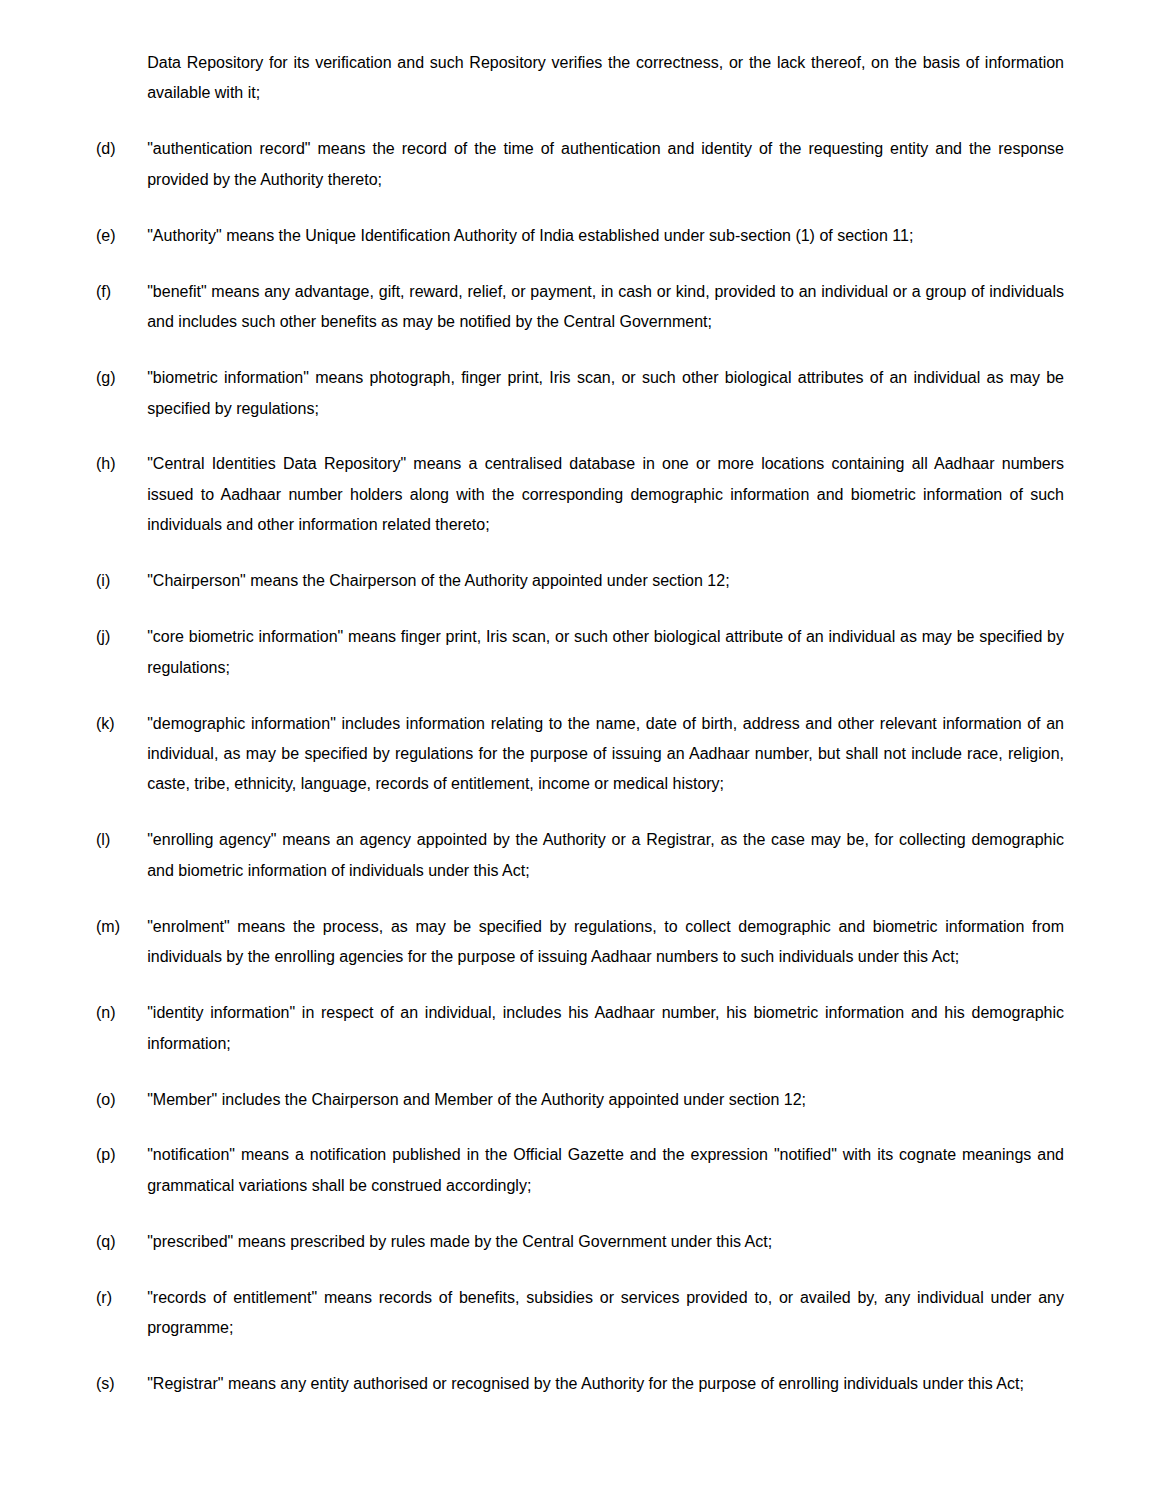Data Repository for its verification and such Repository verifies the correctness, or the lack thereof, on the basis of information available with it;
(d)"authentication record" means the record of the time of authentication and identity of the requesting entity and the response provided by the Authority thereto;
(e)"Authority" means the Unique Identification Authority of India established under sub-section (1) of section 11;
(f)"benefit" means any advantage, gift, reward, relief, or payment, in cash or kind, provided to an individual or a group of individuals and includes such other benefits as may be notified by the Central Government;
(g)"biometric information" means photograph, finger print, Iris scan, or such other biological attributes of an individual as may be specified by regulations;
(h)"Central Identities Data Repository" means a centralised database in one or more locations containing all Aadhaar numbers issued to Aadhaar number holders along with the corresponding demographic information and biometric information of such individuals and other information related thereto;
(i)"Chairperson" means the Chairperson of the Authority appointed under section 12;
(j)"core biometric information" means finger print, Iris scan, or such other biological attribute of an individual as may be specified by regulations;
(k)"demographic information" includes information relating to the name, date of birth, address and other relevant information of an individual, as may be specified by regulations for the purpose of issuing an Aadhaar number, but shall not include race, religion, caste, tribe, ethnicity, language, records of entitlement, income or medical history;
(l)"enrolling agency" means an agency appointed by the Authority or a Registrar, as the case may be, for collecting demographic and biometric information of individuals under this Act;
(m)"enrolment" means the process, as may be specified by regulations, to collect demographic and biometric information from individuals by the enrolling agencies for the purpose of issuing Aadhaar numbers to such individuals under this Act;
(n)"identity information" in respect of an individual, includes his Aadhaar number, his biometric information and his demographic information;
(o)"Member" includes the Chairperson and Member of the Authority appointed under section 12;
(p)"notification" means a notification published in the Official Gazette and the expression "notified" with its cognate meanings and grammatical variations shall be construed accordingly;
(q)"prescribed" means prescribed by rules made by the Central Government under this Act;
(r)"records of entitlement" means records of benefits, subsidies or services provided to, or availed by, any individual under any programme;
(s)"Registrar" means any entity authorised or recognised by the Authority for the purpose of enrolling individuals under this Act;